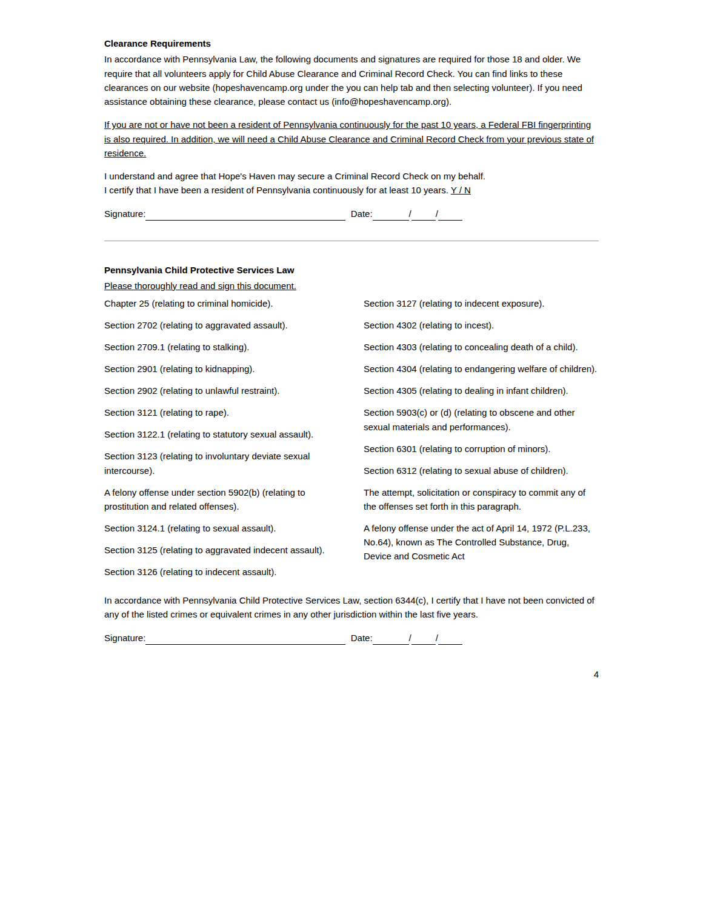Clearance Requirements
In accordance with Pennsylvania Law, the following documents and signatures are required for those 18 and older. We require that all volunteers apply for Child Abuse Clearance and Criminal Record Check. You can find links to these clearances on our website (hopeshavencamp.org under the you can help tab and then selecting volunteer). If you need assistance obtaining these clearance, please contact us (info@hopeshavencamp.org).
If you are not or have not been a resident of Pennsylvania continuously for the past 10 years, a Federal FBI fingerprinting is also required. In addition, we will need a Child Abuse Clearance and Criminal Record Check from your previous state of residence.
I understand and agree that Hope's Haven may secure a Criminal Record Check on my behalf.
I certify that I have been a resident of Pennsylvania continuously for at least 10 years. Y / N
Signature: Date: / /
Pennsylvania Child Protective Services Law
Please thoroughly read and sign this document.
Chapter 25 (relating to criminal homicide).
Section 2702 (relating to aggravated assault).
Section 2709.1 (relating to stalking).
Section 2901 (relating to kidnapping).
Section 2902 (relating to unlawful restraint).
Section 3121 (relating to rape).
Section 3122.1 (relating to statutory sexual assault).
Section 3123 (relating to involuntary deviate sexual intercourse).
A felony offense under section 5902(b) (relating to prostitution and related offenses).
Section 3124.1 (relating to sexual assault).
Section 3125 (relating to aggravated indecent assault).
Section 3126 (relating to indecent assault).
Section 3127 (relating to indecent exposure).
Section 4302 (relating to incest).
Section 4303 (relating to concealing death of a child).
Section 4304 (relating to endangering welfare of children).
Section 4305 (relating to dealing in infant children).
Section 5903(c) or (d) (relating to obscene and other sexual materials and performances).
Section 6301 (relating to corruption of minors).
Section 6312 (relating to sexual abuse of children).
The attempt, solicitation or conspiracy to commit any of the offenses set forth in this paragraph.
A felony offense under the act of April 14, 1972 (P.L.233, No.64), known as The Controlled Substance, Drug, Device and Cosmetic Act
In accordance with Pennsylvania Child Protective Services Law, section 6344(c), I certify that I have not been convicted of any of the listed crimes or equivalent crimes in any other jurisdiction within the last five years.
Signature: Date: / /
4